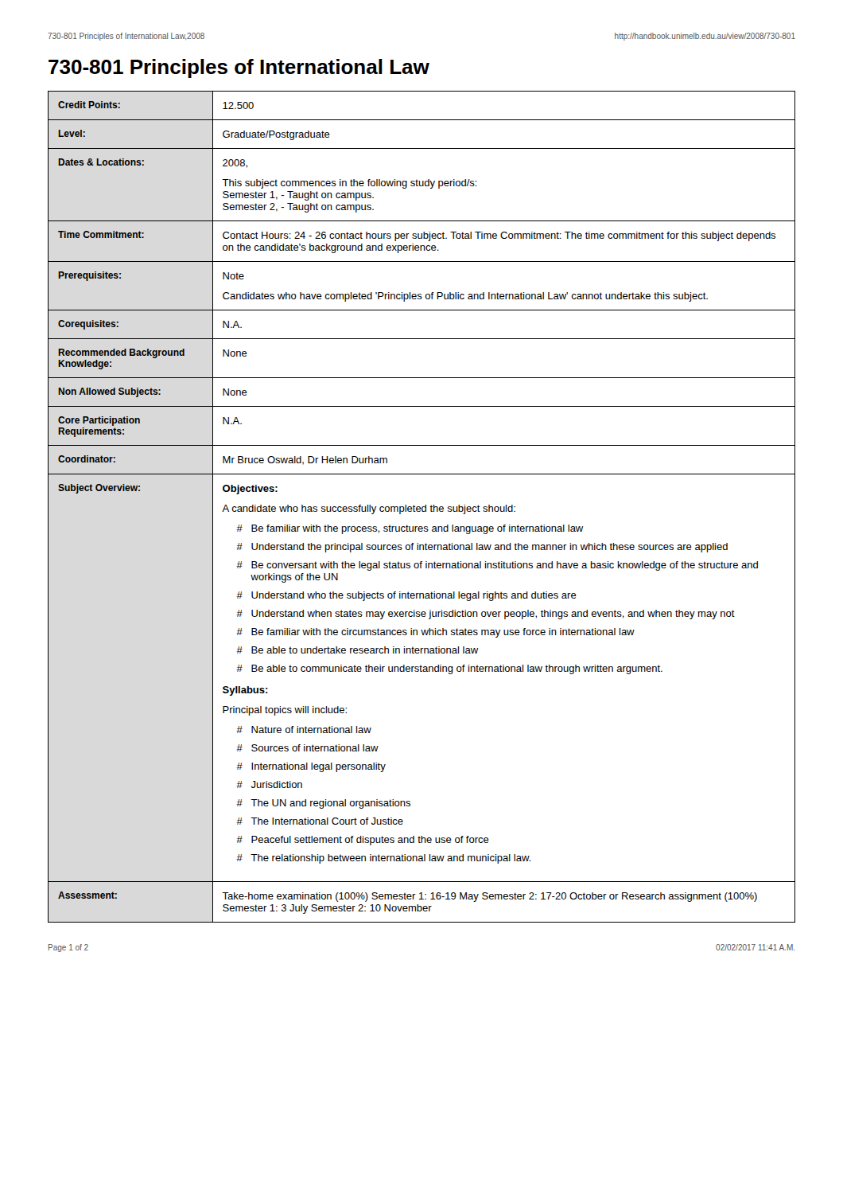730-801 Principles of International Law,2008 http://handbook.unimelb.edu.au/view/2008/730-801
730-801 Principles of International Law
| Credit Points: | 12.500 |
| Level: | Graduate/Postgraduate |
| Dates & Locations: | 2008, This subject commences in the following study period/s: Semester 1, - Taught on campus. Semester 2, - Taught on campus. |
| Time Commitment: | Contact Hours: 24 - 26 contact hours per subject. Total Time Commitment: The time commitment for this subject depends on the candidate's background and experience. |
| Prerequisites: | Note Candidates who have completed 'Principles of Public and International Law' cannot undertake this subject. |
| Corequisites: | N.A. |
| Recommended Background Knowledge: | None |
| Non Allowed Subjects: | None |
| Core Participation Requirements: | N.A. |
| Coordinator: | Mr Bruce Oswald, Dr Helen Durham |
| Subject Overview: | Objectives: A candidate who has successfully completed the subject should: Be familiar with the process, structures and language of international law Understand the principal sources of international law and the manner in which these sources are applied Be conversant with the legal status of international institutions and have a basic knowledge of the structure and workings of the UN Understand who the subjects of international legal rights and duties are Understand when states may exercise jurisdiction over people, things and events, and when they may not Be familiar with the circumstances in which states may use force in international law Be able to undertake research in international law Be able to communicate their understanding of international law through written argument. Syllabus: Principal topics will include: Nature of international law Sources of international law International legal personality Jurisdiction The UN and regional organisations The International Court of Justice Peaceful settlement of disputes and the use of force The relationship between international law and municipal law. |
| Assessment: | Take-home examination (100%) Semester 1: 16-19 May Semester 2: 17-20 October or Research assignment (100%) Semester 1: 3 July Semester 2: 10 November |
Page 1 of 2 02/02/2017 11:41 A.M.